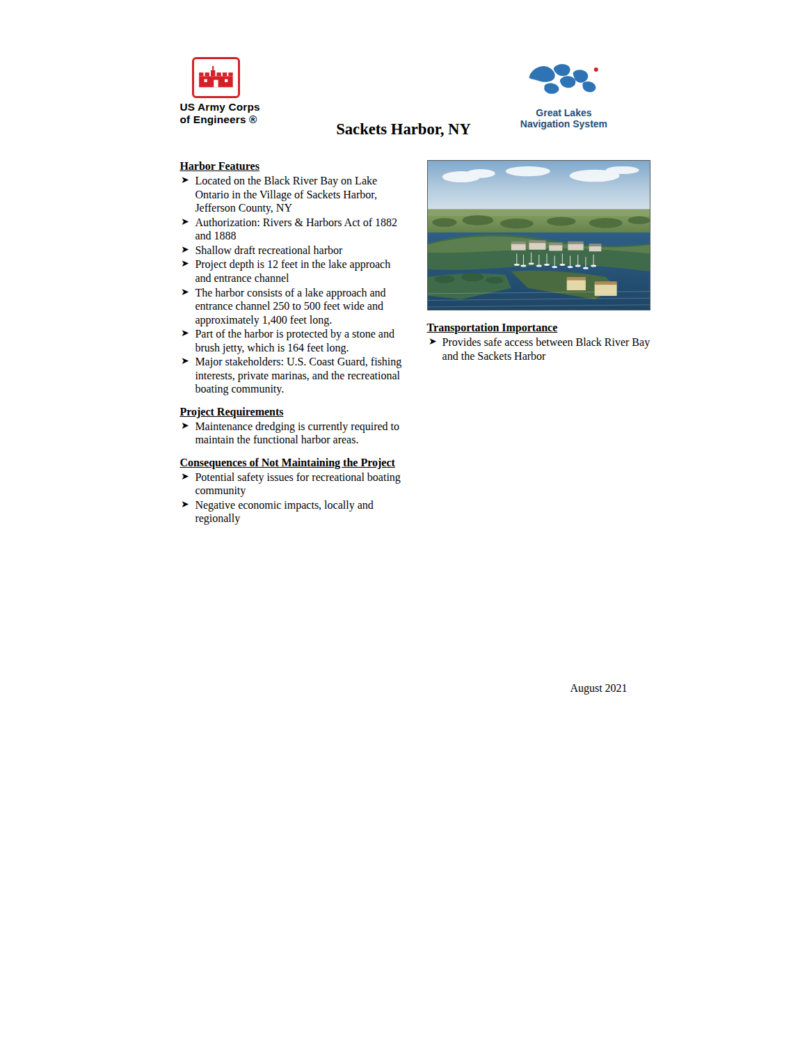US Army Corps
of Engineers ®
Great Lakes
Navigation System
Sackets Harbor, NY
Harbor Features
Located on the Black River Bay on Lake Ontario in the Village of Sackets Harbor, Jefferson County, NY
Authorization: Rivers & Harbors Act of 1882 and 1888
Shallow draft recreational harbor
Project depth is 12 feet in the lake approach and entrance channel
The harbor consists of a lake approach and entrance channel 250 to 500 feet wide and approximately 1,400 feet long.
Part of the harbor is protected by a stone and brush jetty, which is 164 feet long.
Major stakeholders: U.S. Coast Guard, fishing interests, private marinas, and the recreational boating community.
Project Requirements
Maintenance dredging is currently required to maintain the functional harbor areas.
Consequences of Not Maintaining the Project
Potential safety issues for recreational boating community
Negative economic impacts, locally and regionally
Transportation Importance
Provides safe access between Black River Bay and the Sackets Harbor
August 2021